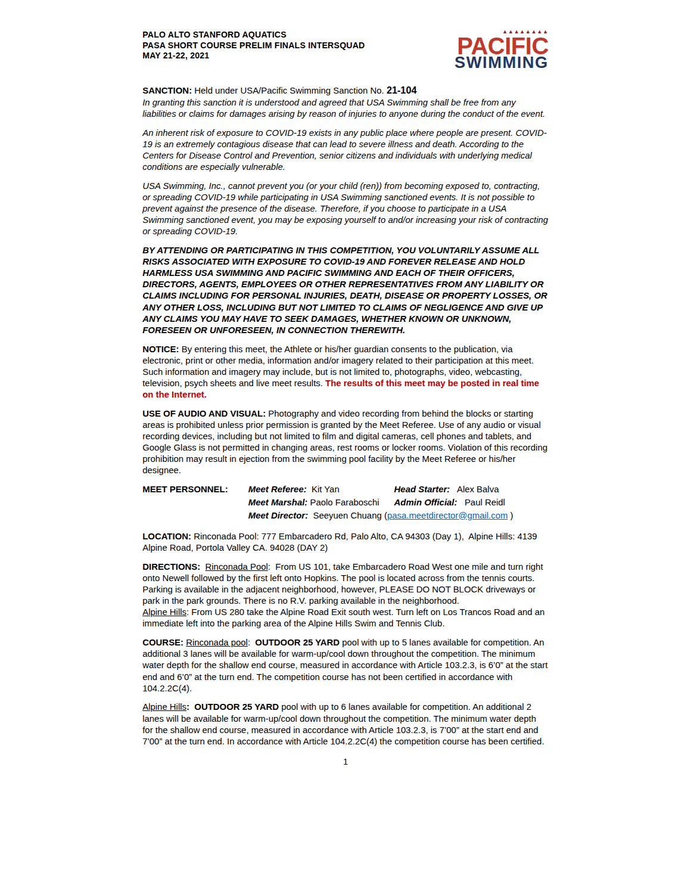Palo Alto Stanford Aquatics
PASA Short Course Prelim Finals Intersquad
May 21-22, 2021
▲▲▲▲▲▲▲▲ PACIFIC SWIMMING
SANCTION: Held under USA/Pacific Swimming Sanction No. 21-104
In granting this sanction it is understood and agreed that USA Swimming shall be free from any liabilities or claims for damages arising by reason of injuries to anyone during the conduct of the event.
An inherent risk of exposure to COVID-19 exists in any public place where people are present. COVID-19 is an extremely contagious disease that can lead to severe illness and death. According to the Centers for Disease Control and Prevention, senior citizens and individuals with underlying medical conditions are especially vulnerable.
USA Swimming, Inc., cannot prevent you (or your child (ren)) from becoming exposed to, contracting, or spreading COVID-19 while participating in USA Swimming sanctioned events. It is not possible to prevent against the presence of the disease. Therefore, if you choose to participate in a USA Swimming sanctioned event, you may be exposing yourself to and/or increasing your risk of contracting or spreading COVID-19.
By attending or participating in this competition, you voluntarily assume all risks associated with exposure to COVID-19 and forever release and hold harmless USA Swimming and Pacific Swimming and each of their officers, directors, agents, employees or other representatives from any liability or claims including for personal injuries, death, disease or property losses, or any other loss, including but not limited to claims of negligence and give up any claims you may have to seek damages, whether known or unknown, foreseen or unforeseen, in connection therewith.
NOTICE: By entering this meet, the Athlete or his/her guardian consents to the publication, via electronic, print or other media, information and/or imagery related to their participation at this meet. Such information and imagery may include, but is not limited to, photographs, video, webcasting, television, psych sheets and live meet results. The results of this meet may be posted in real time on the Internet.
USE OF AUDIO AND VISUAL: Photography and video recording from behind the blocks or starting areas is prohibited unless prior permission is granted by the Meet Referee. Use of any audio or visual recording devices, including but not limited to film and digital cameras, cell phones and tablets, and Google Glass is not permitted in changing areas, rest rooms or locker rooms. Violation of this recording prohibition may result in ejection from the swimming pool facility by the Meet Referee or his/her designee.
| MEET PERSONNEL: | Meet Referee: Kit Yan | Head Starter: Alex Balva |
| | Meet Marshal: Paolo Faraboschi | Admin Official: Paul Reidl |
| | Meet Director: Seeyuen Chuang ( pasa.meetdirector@gmail.com ) |
LOCATION: Rinconada Pool: 777 Embarcadero Rd, Palo Alto, CA 94303 (Day 1), Alpine Hills: 4139 Alpine Road, Portola Valley CA. 94028 (DAY 2)
DIRECTIONS: Rinconada Pool: From US 101, take Embarcadero Road West one mile and turn right onto Newell followed by the first left onto Hopkins. The pool is located across from the tennis courts. Parking is available in the adjacent neighborhood, however, PLEASE DO NOT BLOCK driveways or park in the park grounds. There is no R.V. parking available in the neighborhood.
Alpine Hills: From US 280 take the Alpine Road Exit south west. Turn left on Los Trancos Road and an immediate left into the parking area of the Alpine Hills Swim and Tennis Club.
COURSE: Rinconada pool: OUTDOOR 25 YARD pool with up to 5 lanes available for competition. An additional 3 lanes will be available for warm-up/cool down throughout the competition. The minimum water depth for the shallow end course, measured in accordance with Article 103.2.3, is 6’0” at the start end and 6’0” at the turn end. The competition course has not been certified in accordance with 104.2.2C(4).
Alpine Hills: OUTDOOR 25 YARD pool with up to 6 lanes available for competition. An additional 2 lanes will be available for warm-up/cool down throughout the competition. The minimum water depth for the shallow end course, measured in accordance with Article 103.2.3, is 7’00” at the start end and 7’00” at the turn end. In accordance with Article 104.2.2C(4) the competition course has been certified.
1